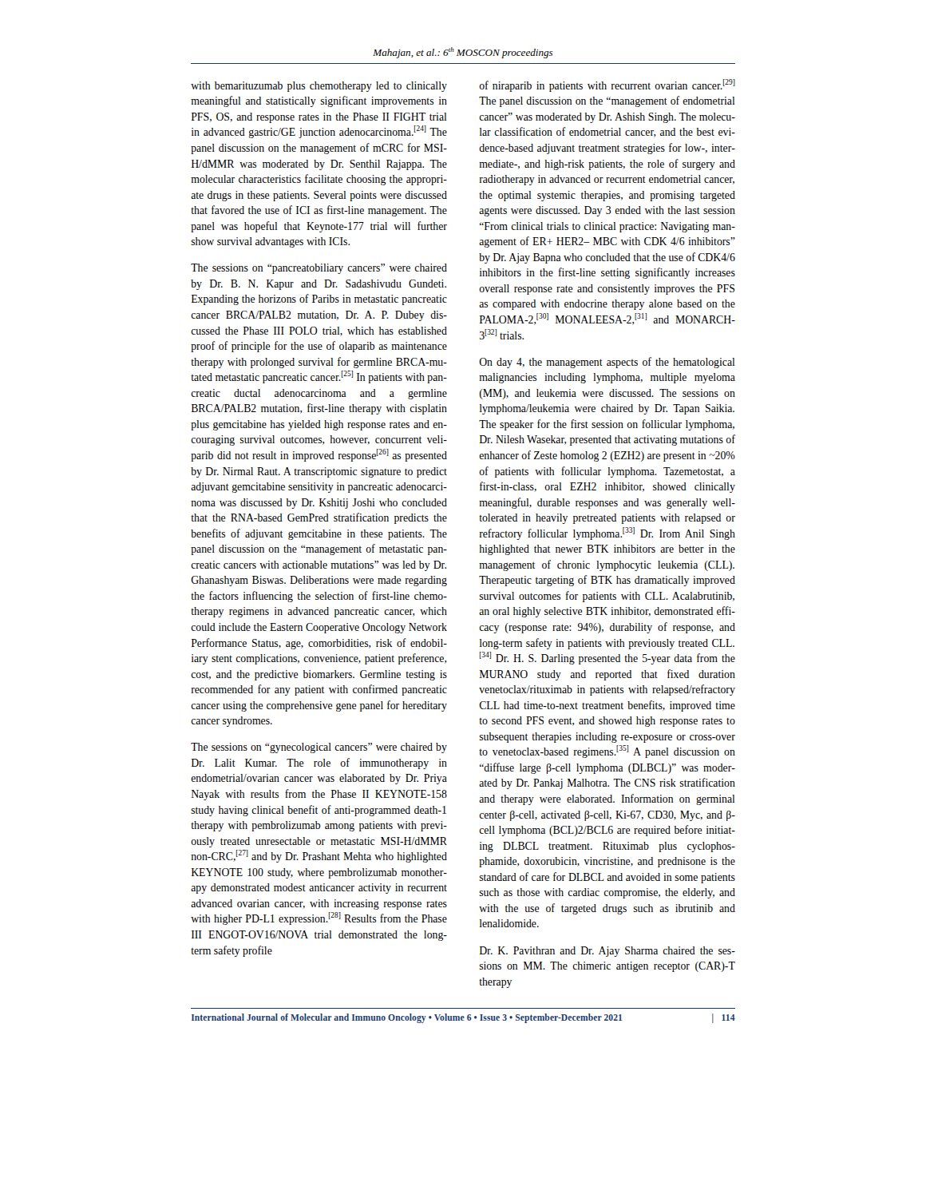Mahajan, et al.: 6th MOSCON proceedings
with bemarituzumab plus chemotherapy led to clinically meaningful and statistically significant improvements in PFS, OS, and response rates in the Phase II FIGHT trial in advanced gastric/GE junction adenocarcinoma.[24] The panel discussion on the management of mCRC for MSI-H/dMMR was moderated by Dr. Senthil Rajappa. The molecular characteristics facilitate choosing the appropriate drugs in these patients. Several points were discussed that favored the use of ICI as first-line management. The panel was hopeful that Keynote-177 trial will further show survival advantages with ICIs.
The sessions on “pancreatobiliary cancers” were chaired by Dr. B. N. Kapur and Dr. Sadashivudu Gundeti. Expanding the horizons of Paribs in metastatic pancreatic cancer BRCA/PALB2 mutation, Dr. A. P. Dubey discussed the Phase III POLO trial, which has established proof of principle for the use of olaparib as maintenance therapy with prolonged survival for germline BRCA-mutated metastatic pancreatic cancer.[25] In patients with pancreatic ductal adenocarcinoma and a germline BRCA/PALB2 mutation, first-line therapy with cisplatin plus gemcitabine has yielded high response rates and encouraging survival outcomes, however, concurrent veliparib did not result in improved response[26] as presented by Dr. Nirmal Raut. A transcriptomic signature to predict adjuvant gemcitabine sensitivity in pancreatic adenocarcinoma was discussed by Dr. Kshitij Joshi who concluded that the RNA-based GemPred stratification predicts the benefits of adjuvant gemcitabine in these patients. The panel discussion on the “management of metastatic pancreatic cancers with actionable mutations” was led by Dr. Ghanashyam Biswas. Deliberations were made regarding the factors influencing the selection of first-line chemotherapy regimens in advanced pancreatic cancer, which could include the Eastern Cooperative Oncology Network Performance Status, age, comorbidities, risk of endobiliary stent complications, convenience, patient preference, cost, and the predictive biomarkers. Germline testing is recommended for any patient with confirmed pancreatic cancer using the comprehensive gene panel for hereditary cancer syndromes.
The sessions on “gynecological cancers” were chaired by Dr. Lalit Kumar. The role of immunotherapy in endometrial/ovarian cancer was elaborated by Dr. Priya Nayak with results from the Phase II KEYNOTE-158 study having clinical benefit of anti-programmed death-1 therapy with pembrolizumab among patients with previously treated unresectable or metastatic MSI-H/dMMR non-CRC,[27] and by Dr. Prashant Mehta who highlighted KEYNOTE 100 study, where pembrolizumab monotherapy demonstrated modest anticancer activity in recurrent advanced ovarian cancer, with increasing response rates with higher PD-L1 expression.[28] Results from the Phase III ENGOT-OV16/NOVA trial demonstrated the long-term safety profile
of niraparib in patients with recurrent ovarian cancer.[29] The panel discussion on the “management of endometrial cancer” was moderated by Dr. Ashish Singh. The molecular classification of endometrial cancer, and the best evidence-based adjuvant treatment strategies for low-, intermediate-, and high-risk patients, the role of surgery and radiotherapy in advanced or recurrent endometrial cancer, the optimal systemic therapies, and promising targeted agents were discussed. Day 3 ended with the last session “From clinical trials to clinical practice: Navigating management of ER+ HER2– MBC with CDK 4/6 inhibitors” by Dr. Ajay Bapna who concluded that the use of CDK4/6 inhibitors in the first-line setting significantly increases overall response rate and consistently improves the PFS as compared with endocrine therapy alone based on the PALOMA-2,[30] MONALEESA-2,[31] and MONARCH-3[32] trials.
On day 4, the management aspects of the hematological malignancies including lymphoma, multiple myeloma (MM), and leukemia were discussed. The sessions on lymphoma/leukemia were chaired by Dr. Tapan Saikia. The speaker for the first session on follicular lymphoma, Dr. Nilesh Wasekar, presented that activating mutations of enhancer of Zeste homolog 2 (EZH2) are present in ~20% of patients with follicular lymphoma. Tazemetostat, a first-in-class, oral EZH2 inhibitor, showed clinically meaningful, durable responses and was generally well-tolerated in heavily pretreated patients with relapsed or refractory follicular lymphoma.[33] Dr. Irom Anil Singh highlighted that newer BTK inhibitors are better in the management of chronic lymphocytic leukemia (CLL). Therapeutic targeting of BTK has dramatically improved survival outcomes for patients with CLL. Acalabrutinib, an oral highly selective BTK inhibitor, demonstrated efficacy (response rate: 94%), durability of response, and long-term safety in patients with previously treated CLL.[34] Dr. H. S. Darling presented the 5-year data from the MURANO study and reported that fixed duration venetoclax/rituximab in patients with relapsed/refractory CLL had time-to-next treatment benefits, improved time to second PFS event, and showed high response rates to subsequent therapies including re-exposure or cross-over to venetoclax-based regimens.[35] A panel discussion on “diffuse large β-cell lymphoma (DLBCL)” was moderated by Dr. Pankaj Malhotra. The CNS risk stratification and therapy were elaborated. Information on germinal center β-cell, activated β-cell, Ki-67, CD30, Myc, and β-cell lymphoma (BCL)2/BCL6 are required before initiating DLBCL treatment. Rituximab plus cyclophosphamide, doxorubicin, vincristine, and prednisone is the standard of care for DLBCL and avoided in some patients such as those with cardiac compromise, the elderly, and with the use of targeted drugs such as ibrutinib and lenalidomide.
Dr. K. Pavithran and Dr. Ajay Sharma chaired the sessions on MM. The chimeric antigen receptor (CAR)-T therapy
International Journal of Molecular and Immuno Oncology • Volume 6 • Issue 3 • September-December 2021 | 114